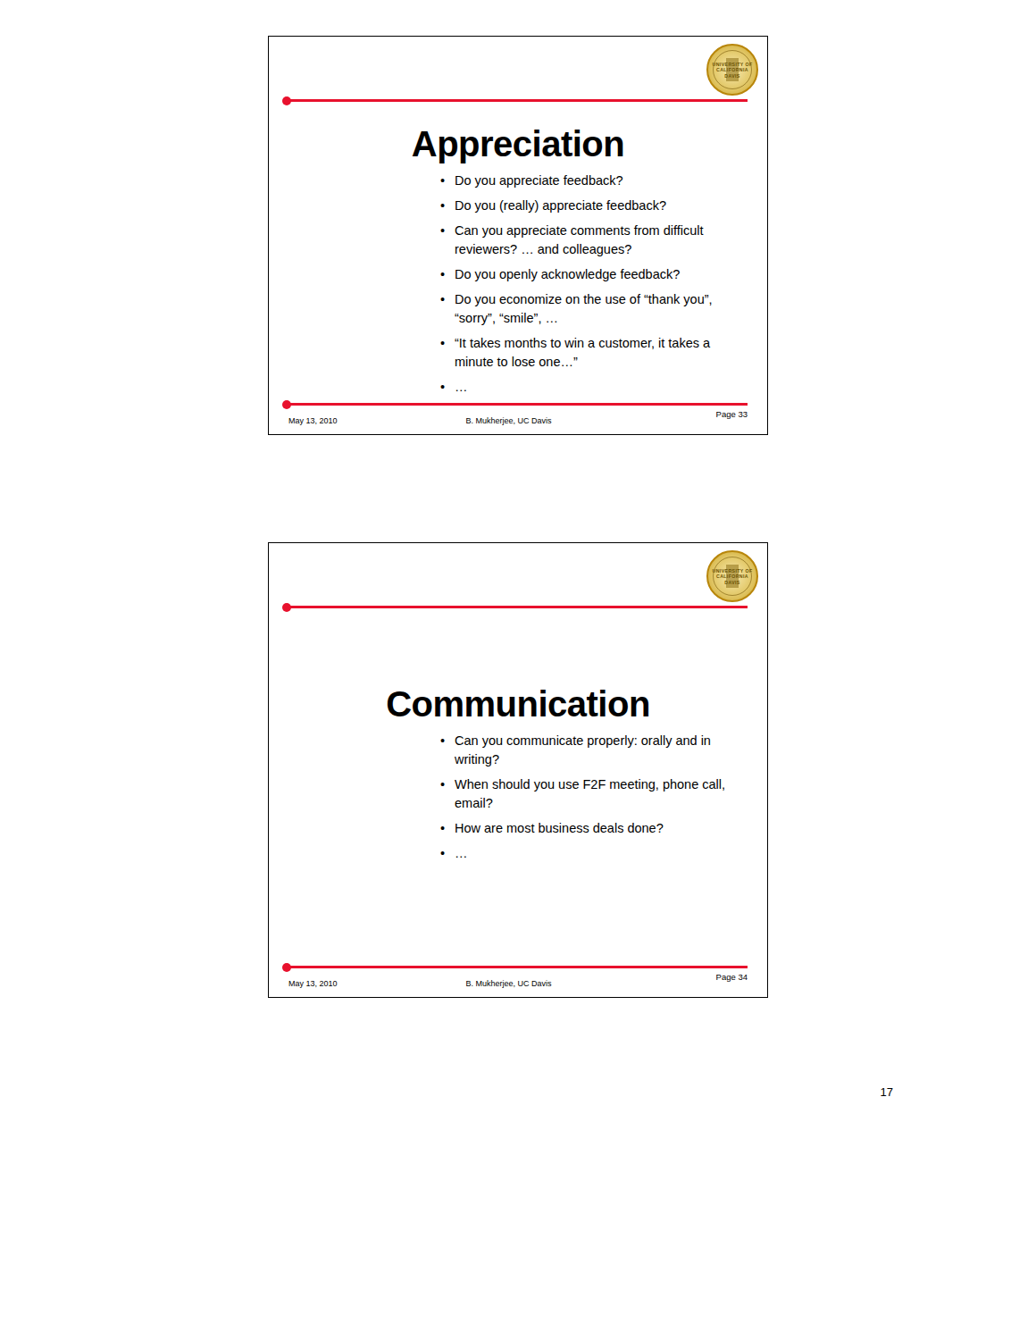UNIVERSITY OF CALIFORNIA
DAVIS
Appreciation
Do you appreciate feedback?
Do you (really) appreciate feedback?
Can you appreciate comments from difficult reviewers? … and colleagues?
Do you openly acknowledge feedback?
Do you economize on the use of “thank you”, “sorry”, “smile”, …
“It takes months to win a customer, it takes a minute to lose one…”
…
May 13, 2010 B. Mukherjee, UC Davis Page 33
UNIVERSITY OF CALIFORNIA
DAVIS
Communication
Can you communicate properly: orally and in writing?
When should you use F2F meeting, phone call, email?
How are most business deals done?
…
May 13, 2010 B. Mukherjee, UC Davis Page 34
17